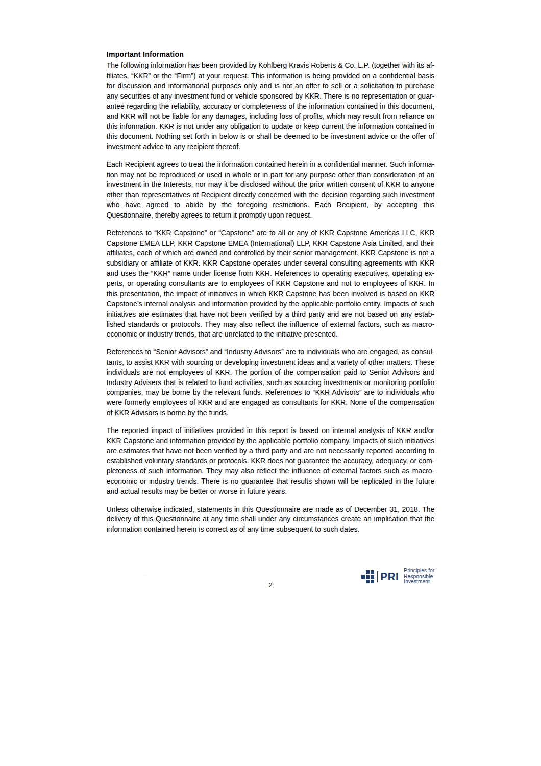Important Information
The following information has been provided by Kohlberg Kravis Roberts & Co. L.P. (together with its affiliates, “KKR” or the “Firm”) at your request. This information is being provided on a confidential basis for discussion and informational purposes only and is not an offer to sell or a solicitation to purchase any securities of any investment fund or vehicle sponsored by KKR. There is no representation or guarantee regarding the reliability, accuracy or completeness of the information contained in this document, and KKR will not be liable for any damages, including loss of profits, which may result from reliance on this information. KKR is not under any obligation to update or keep current the information contained in this document. Nothing set forth in below is or shall be deemed to be investment advice or the offer of investment advice to any recipient thereof.
Each Recipient agrees to treat the information contained herein in a confidential manner. Such information may not be reproduced or used in whole or in part for any purpose other than consideration of an investment in the Interests, nor may it be disclosed without the prior written consent of KKR to anyone other than representatives of Recipient directly concerned with the decision regarding such investment who have agreed to abide by the foregoing restrictions. Each Recipient, by accepting this Questionnaire, thereby agrees to return it promptly upon request.
References to “KKR Capstone” or “Capstone” are to all or any of KKR Capstone Americas LLC, KKR Capstone EMEA LLP, KKR Capstone EMEA (International) LLP, KKR Capstone Asia Limited, and their affiliates, each of which are owned and controlled by their senior management. KKR Capstone is not a subsidiary or affiliate of KKR. KKR Capstone operates under several consulting agreements with KKR and uses the “KKR” name under license from KKR. References to operating executives, operating experts, or operating consultants are to employees of KKR Capstone and not to employees of KKR. In this presentation, the impact of initiatives in which KKR Capstone has been involved is based on KKR Capstone’s internal analysis and information provided by the applicable portfolio entity. Impacts of such initiatives are estimates that have not been verified by a third party and are not based on any established standards or protocols. They may also reflect the influence of external factors, such as macroeconomic or industry trends, that are unrelated to the initiative presented.
References to “Senior Advisors” and “Industry Advisors” are to individuals who are engaged, as consultants, to assist KKR with sourcing or developing investment ideas and a variety of other matters. These individuals are not employees of KKR. The portion of the compensation paid to Senior Advisors and Industry Advisers that is related to fund activities, such as sourcing investments or monitoring portfolio companies, may be borne by the relevant funds. References to “KKR Advisors” are to individuals who were formerly employees of KKR and are engaged as consultants for KKR. None of the compensation of KKR Advisors is borne by the funds.
The reported impact of initiatives provided in this report is based on internal analysis of KKR and/or KKR Capstone and information provided by the applicable portfolio company. Impacts of such initiatives are estimates that have not been verified by a third party and are not necessarily reported according to established voluntary standards or protocols. KKR does not guarantee the accuracy, adequacy, or completeness of such information. They may also reflect the influence of external factors such as macroeconomic or industry trends. There is no guarantee that results shown will be replicated in the future and actual results may be better or worse in future years.
Unless otherwise indicated, statements in this Questionnaire are made as of December 31, 2018. The delivery of this Questionnaire at any time shall under any circumstances create an implication that the information contained herein is correct as of any time subsequent to such dates.
.
PRI
Principles for Responsible Investment
2